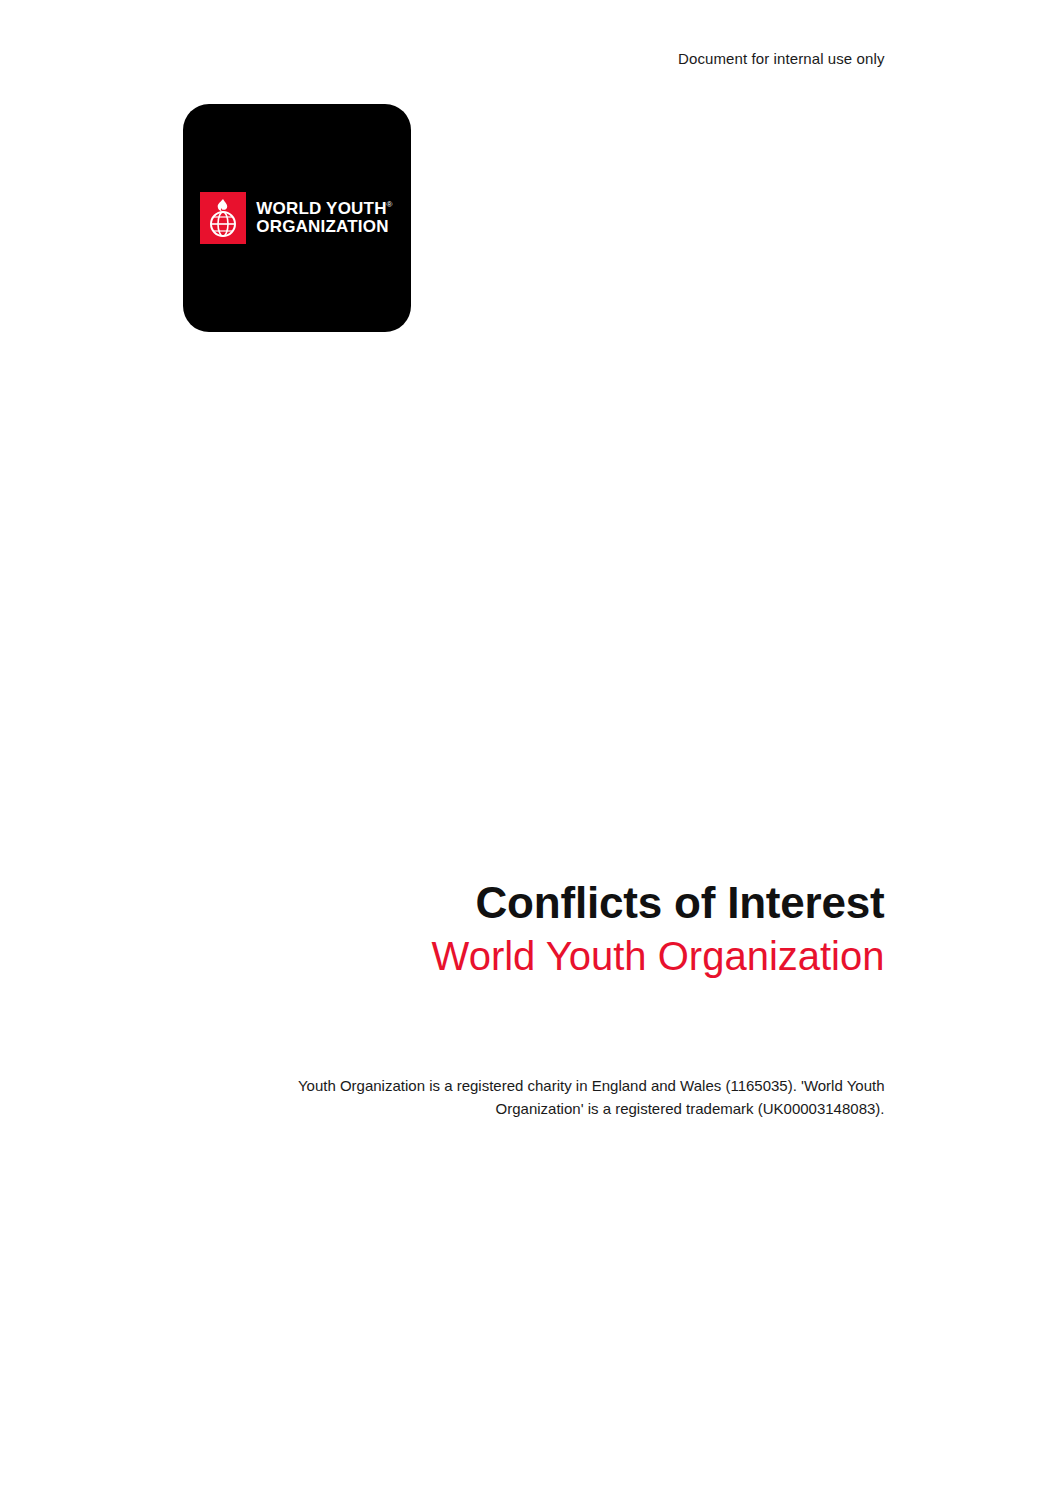Document for internal use only
World Youth®
Organization
Conflicts of Interest
World Youth Organization
Youth Organization is a registered charity in England and Wales (1165035). 'World Youth Organization' is a registered trademark (UK00003148083).